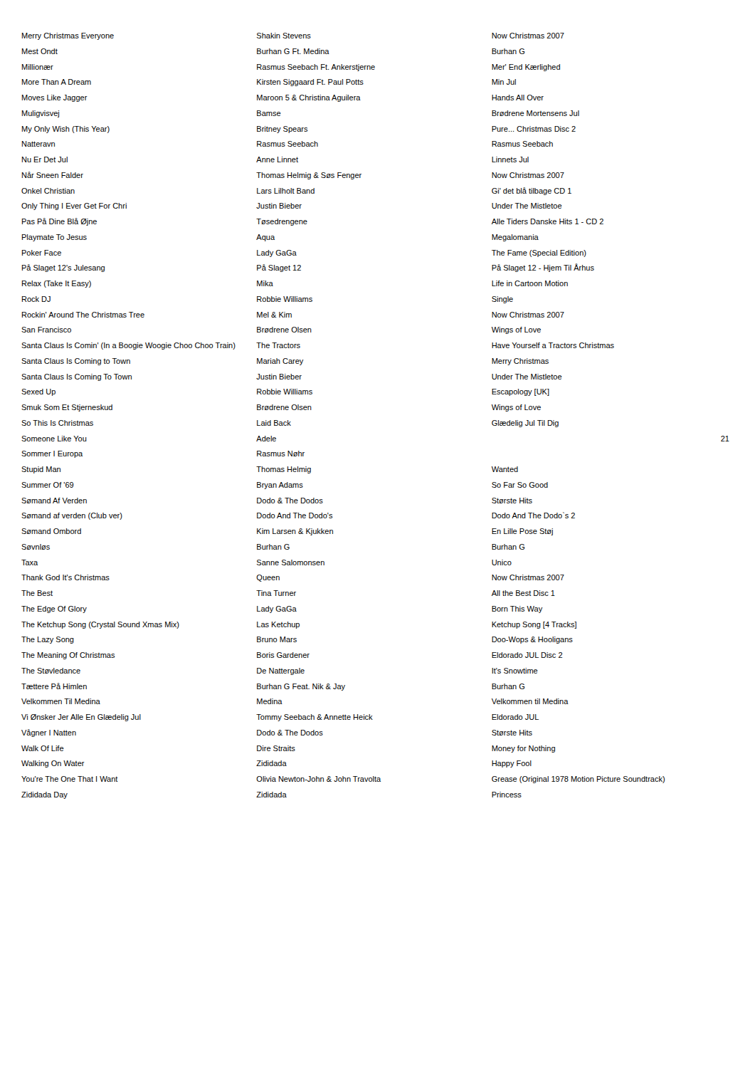| Merry Christmas Everyone | Shakin Stevens | Now Christmas 2007 | |
| Mest Ondt | Burhan G Ft. Medina | Burhan G | |
| Millionær | Rasmus Seebach Ft. Ankerstjerne | Mer' End Kærlighed | |
| More Than A Dream | Kirsten Siggaard Ft. Paul Potts | Min Jul | |
| Moves Like Jagger | Maroon 5 & Christina Aguilera | Hands All Over | |
| Muligvisvej | Bamse | Brødrene Mortensens Jul | |
| My Only Wish (This Year) | Britney Spears | Pure... Christmas Disc 2 | |
| Natteravn | Rasmus Seebach | Rasmus Seebach | |
| Nu Er Det Jul | Anne Linnet | Linnets Jul | |
| Når Sneen Falder | Thomas Helmig & Søs Fenger | Now Christmas 2007 | |
| Onkel Christian | Lars Lilholt Band | Gi' det blå tilbage CD 1 | |
| Only Thing I Ever Get For Chri | Justin Bieber | Under The Mistletoe | |
| Pas På Dine Blå Øjne | Tøsedrengene | Alle Tiders Danske Hits 1 - CD 2 | |
| Playmate To Jesus | Aqua | Megalomania | |
| Poker Face | Lady GaGa | The Fame (Special Edition) | |
| På Slaget 12's Julesang | På Slaget 12 | På Slaget 12 - Hjem Til Århus | |
| Relax (Take It Easy) | Mika | Life in Cartoon Motion | |
| Rock DJ | Robbie Williams | Single | |
| Rockin' Around The Christmas Tree | Mel & Kim | Now Christmas 2007 | |
| San Francisco | Brødrene Olsen | Wings of Love | |
| Santa Claus Is Comin' (In a Boogie Woogie Choo Choo Train) | The Tractors | Have Yourself a Tractors Christmas | |
| Santa Claus Is Coming to Town | Mariah Carey | Merry Christmas | |
| Santa Claus Is Coming To Town | Justin Bieber | Under The Mistletoe | |
| Sexed Up | Robbie Williams | Escapology [UK] | |
| Smuk Som Et Stjerneskud | Brødrene Olsen | Wings of Love | |
| So This Is Christmas | Laid Back | Glædelig Jul Til Dig | |
| Someone Like You | Adele | | 21 |
| Sommer I Europa | Rasmus Nøhr | | |
| Stupid Man | Thomas Helmig | Wanted | |
| Summer Of '69 | Bryan Adams | So Far So Good | |
| Sømand Af Verden | Dodo & The Dodos | Største Hits | |
| Sømand af verden (Club ver) | Dodo And The Dodo's | Dodo And The Dodo`s 2 | |
| Sømand Ombord | Kim Larsen & Kjukken | En Lille Pose Støj | |
| Søvnløs | Burhan G | Burhan G | |
| Taxa | Sanne Salomonsen | Unico | |
| Thank God It's Christmas | Queen | Now Christmas 2007 | |
| The Best | Tina Turner | All the Best Disc 1 | |
| The Edge Of Glory | Lady GaGa | Born This Way | |
| The Ketchup Song (Crystal Sound Xmas Mix) | Las Ketchup | Ketchup Song [4 Tracks] | |
| The Lazy Song | Bruno Mars | Doo-Wops & Hooligans | |
| The Meaning Of Christmas | Boris Gardener | Eldorado JUL Disc 2 | |
| The Støvledance | De Nattergale | It's Snowtime | |
| Tættere På Himlen | Burhan G Feat. Nik & Jay | Burhan G | |
| Velkommen Til Medina | Medina | Velkommen til Medina | |
| Vi Ønsker Jer Alle En Glædelig Jul | Tommy Seebach & Annette Heick | Eldorado JUL | |
| Vågner I Natten | Dodo & The Dodos | Største Hits | |
| Walk Of Life | Dire Straits | Money for Nothing | |
| Walking On Water | Zididada | Happy Fool | |
| You're The One That I Want | Olivia Newton-John & John Travolta | Grease (Original 1978 Motion Picture Soundtrack) | |
| Zididada Day | Zididada | Princess | |